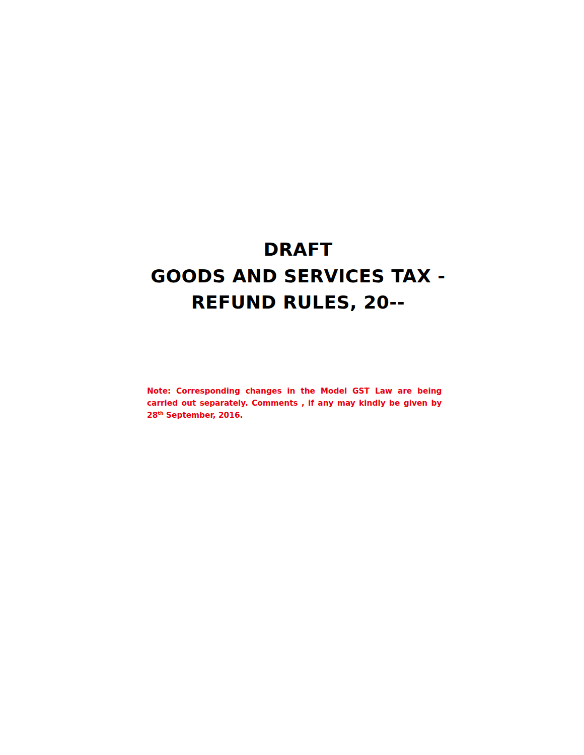DRAFT GOODS AND SERVICES TAX - REFUND RULES, 20--
Note: Corresponding changes in the Model GST Law are being carried out separately. Comments , if any may kindly be given by 28th September, 2016.